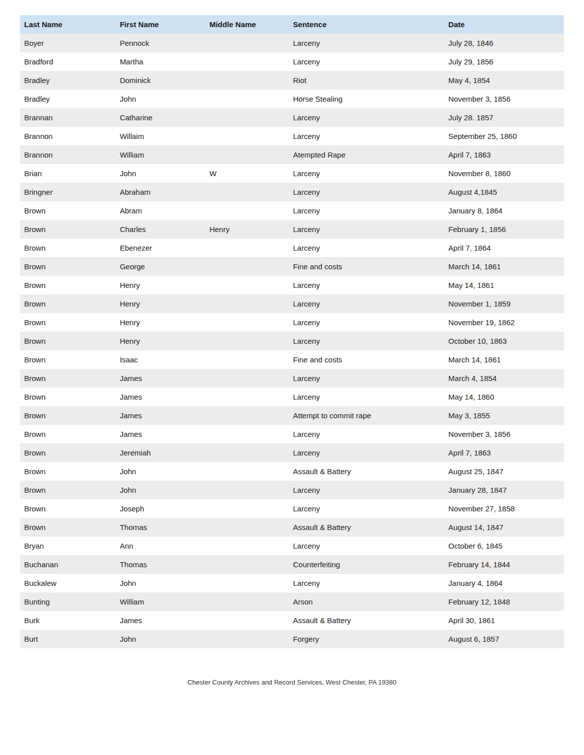| Last Name | First Name | Middle Name | Sentence | Date |
| --- | --- | --- | --- | --- |
| Boyer | Pennock | | Larceny | July 28, 1846 |
| Bradford | Martha | | Larceny | July 29, 1856 |
| Bradley | Dominick | | Riot | May 4, 1854 |
| Bradley | John | | Horse Stealing | November 3, 1856 |
| Brannan | Catharine | | Larceny | July 28. 1857 |
| Brannon | Willaim | | Larceny | September 25, 1860 |
| Brannon | William | | Atempted Rape | April 7, 1863 |
| Brian | John | W | Larceny | November 8, 1860 |
| Bringner | Abraham | | Larceny | August 4,1845 |
| Brown | Abram | | Larceny | January 8, 1864 |
| Brown | Charles | Henry | Larceny | February 1, 1856 |
| Brown | Ebenezer | | Larceny | April 7, 1864 |
| Brown | George | | Fine and costs | March 14, 1861 |
| Brown | Henry | | Larceny | May 14, 1861 |
| Brown | Henry | | Larceny | November 1, 1859 |
| Brown | Henry | | Larceny | November 19, 1862 |
| Brown | Henry | | Larceny | October 10, 1863 |
| Brown | Isaac | | Fine and costs | March 14, 1861 |
| Brown | James | | Larceny | March 4, 1854 |
| Brown | James | | Larceny | May 14, 1860 |
| Brown | James | | Attempt to commit rape | May 3, 1855 |
| Brown | James | | Larceny | November 3, 1856 |
| Brown | Jeremiah | | Larceny | April 7, 1863 |
| Brown | John | | Assault & Battery | August 25, 1847 |
| Brown | John | | Larceny | January 28, 1847 |
| Brown | Joseph | | Larceny | November 27, 1858 |
| Brown | Thomas | | Assault & Battery | August 14, 1847 |
| Bryan | Ann | | Larceny | October 6, 1845 |
| Buchanan | Thomas | | Counterfeiting | February 14, 1844 |
| Buckalew | John | | Larceny | January 4, 1864 |
| Bunting | William | | Arson | February 12, 1848 |
| Burk | James | | Assault & Battery | April 30, 1861 |
| Burt | John | | Forgery | August 6, 1857 |
Chester County Archives and Record Services, West Chester, PA 19380